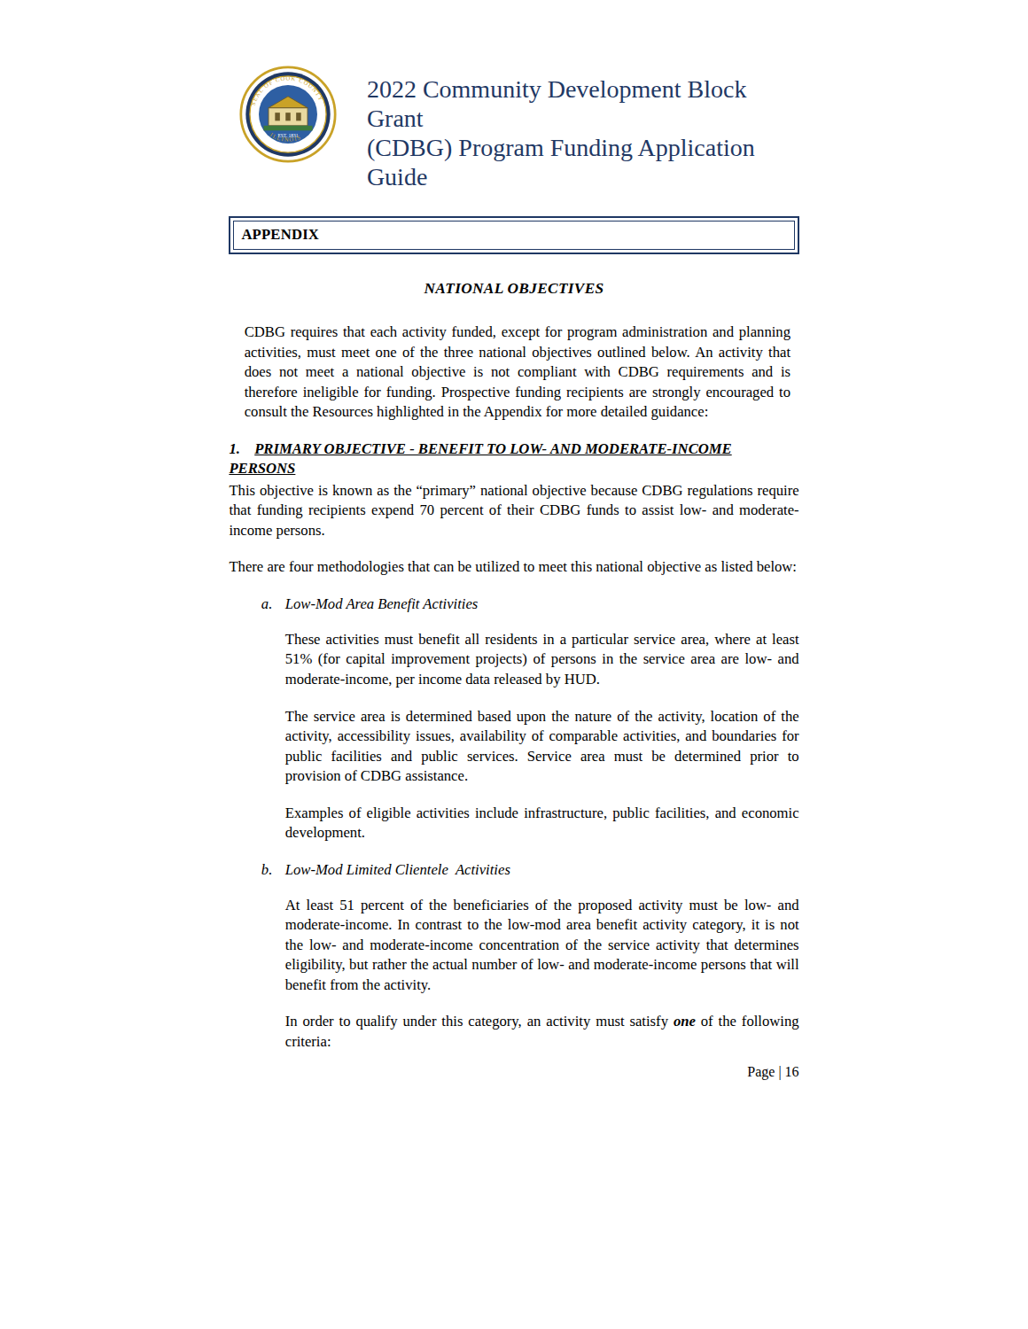EST. 1831 SEAL OF COOK COUNTY ILLINOIS
2022 Community Development Block Grant
(CDBG) Program Funding Application Guide
APPENDIX
NATIONAL OBJECTIVES
CDBG requires that each activity funded, except for program administration and planning activities, must meet one of the three national objectives outlined below. An activity that does not meet a national objective is not compliant with CDBG requirements and is therefore ineligible for funding. Prospective funding recipients are strongly encouraged to consult the Resources highlighted in the Appendix for more detailed guidance:
1. PRIMARY OBJECTIVE - BENEFIT TO LOW- AND MODERATE-INCOME PERSONS
This objective is known as the “primary” national objective because CDBG regulations require that funding recipients expend 70 percent of their CDBG funds to assist low- and moderate-income persons.
There are four methodologies that can be utilized to meet this national objective as listed below:
a. Low-Mod Area Benefit Activities
These activities must benefit all residents in a particular service area, where at least 51% (for capital improvement projects) of persons in the service area are low- and moderate-income, per income data released by HUD.
The service area is determined based upon the nature of the activity, location of the activity, accessibility issues, availability of comparable activities, and boundaries for public facilities and public services. Service area must be determined prior to provision of CDBG assistance.
Examples of eligible activities include infrastructure, public facilities, and economic development.
b. Low-Mod Limited Clientele Activities
At least 51 percent of the beneficiaries of the proposed activity must be low- and moderate-income. In contrast to the low-mod area benefit activity category, it is not the low- and moderate-income concentration of the service activity that determines eligibility, but rather the actual number of low- and moderate-income persons that will benefit from the activity.
In order to qualify under this category, an activity must satisfy one of the following criteria:
Page | 16